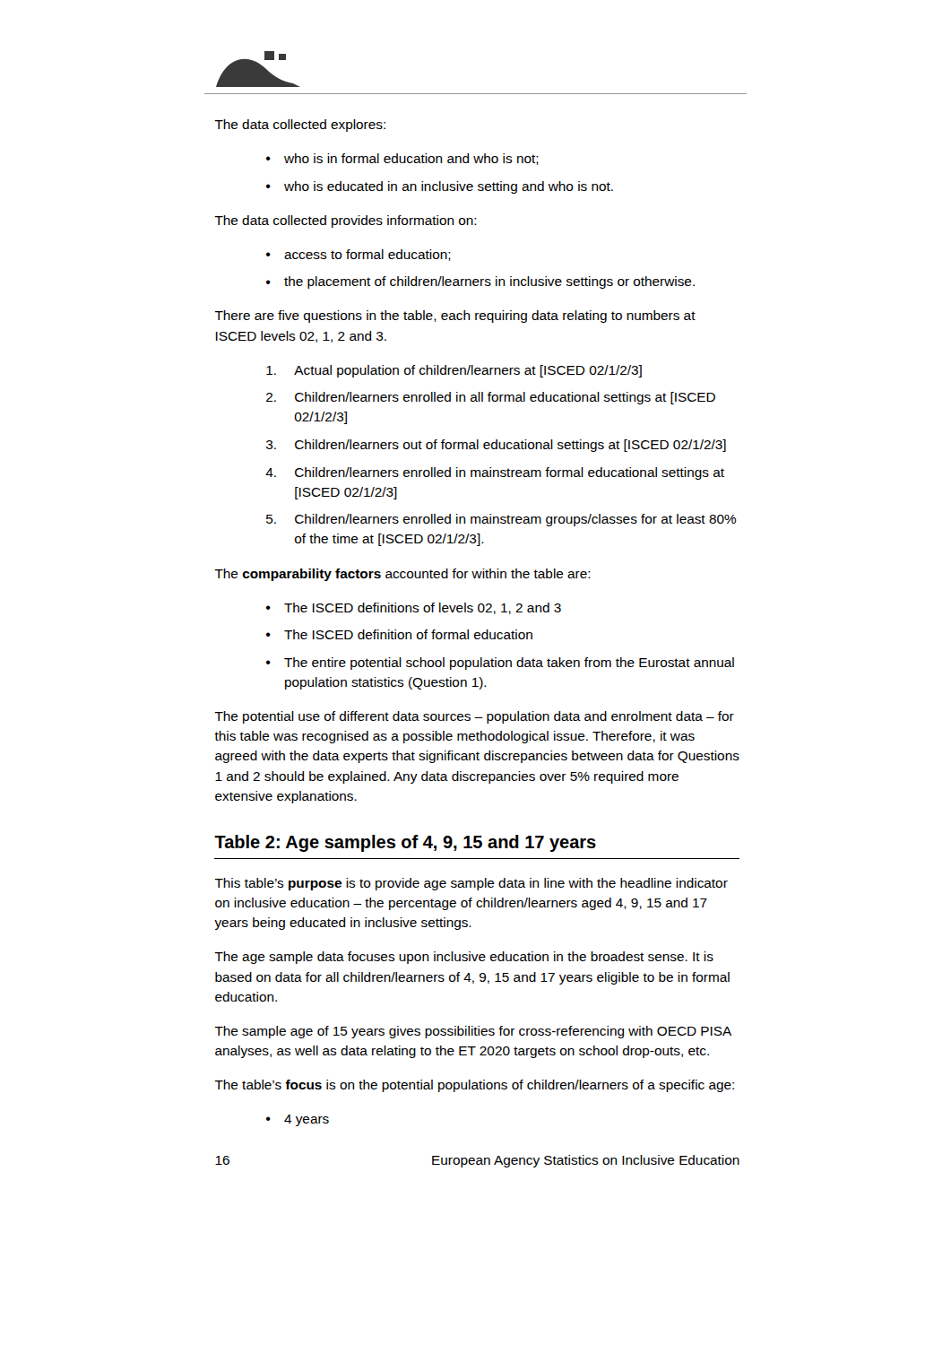The data collected explores:
who is in formal education and who is not;
who is educated in an inclusive setting and who is not.
The data collected provides information on:
access to formal education;
the placement of children/learners in inclusive settings or otherwise.
There are five questions in the table, each requiring data relating to numbers at ISCED levels 02, 1, 2 and 3.
Actual population of children/learners at [ISCED 02/1/2/3]
Children/learners enrolled in all formal educational settings at [ISCED 02/1/2/3]
Children/learners out of formal educational settings at [ISCED 02/1/2/3]
Children/learners enrolled in mainstream formal educational settings at [ISCED 02/1/2/3]
Children/learners enrolled in mainstream groups/classes for at least 80% of the time at [ISCED 02/1/2/3].
The comparability factors accounted for within the table are:
The ISCED definitions of levels 02, 1, 2 and 3
The ISCED definition of formal education
The entire potential school population data taken from the Eurostat annual population statistics (Question 1).
The potential use of different data sources – population data and enrolment data – for this table was recognised as a possible methodological issue. Therefore, it was agreed with the data experts that significant discrepancies between data for Questions 1 and 2 should be explained. Any data discrepancies over 5% required more extensive explanations.
Table 2: Age samples of 4, 9, 15 and 17 years
This table’s purpose is to provide age sample data in line with the headline indicator on inclusive education – the percentage of children/learners aged 4, 9, 15 and 17 years being educated in inclusive settings.
The age sample data focuses upon inclusive education in the broadest sense. It is based on data for all children/learners of 4, 9, 15 and 17 years eligible to be in formal education.
The sample age of 15 years gives possibilities for cross-referencing with OECD PISA analyses, as well as data relating to the ET 2020 targets on school drop-outs, etc.
The table’s focus is on the potential populations of children/learners of a specific age:
4 years
16 European Agency Statistics on Inclusive Education